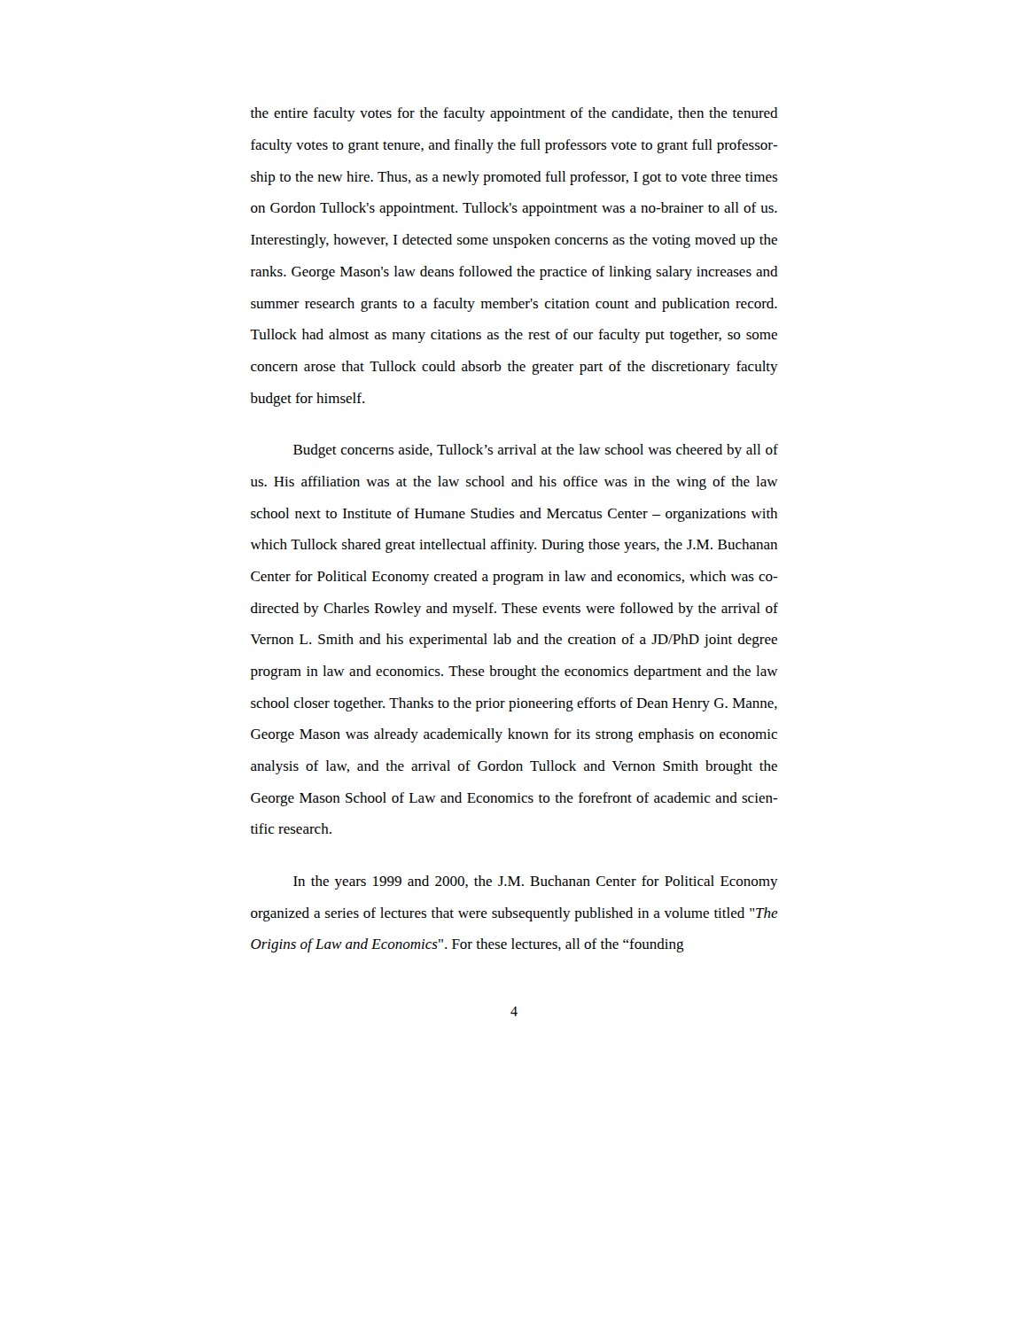the entire faculty votes for the faculty appointment of the candidate, then the tenured faculty votes to grant tenure, and finally the full professors vote to grant full professorship to the new hire. Thus, as a newly promoted full professor, I got to vote three times on Gordon Tullock's appointment. Tullock's appointment was a no-brainer to all of us. Interestingly, however, I detected some unspoken concerns as the voting moved up the ranks. George Mason's law deans followed the practice of linking salary increases and summer research grants to a faculty member's citation count and publication record. Tullock had almost as many citations as the rest of our faculty put together, so some concern arose that Tullock could absorb the greater part of the discretionary faculty budget for himself.
Budget concerns aside, Tullock’s arrival at the law school was cheered by all of us. His affiliation was at the law school and his office was in the wing of the law school next to Institute of Humane Studies and Mercatus Center – organizations with which Tullock shared great intellectual affinity. During those years, the J.M. Buchanan Center for Political Economy created a program in law and economics, which was co-directed by Charles Rowley and myself. These events were followed by the arrival of Vernon L. Smith and his experimental lab and the creation of a JD/PhD joint degree program in law and economics. These brought the economics department and the law school closer together. Thanks to the prior pioneering efforts of Dean Henry G. Manne, George Mason was already academically known for its strong emphasis on economic analysis of law, and the arrival of Gordon Tullock and Vernon Smith brought the George Mason School of Law and Economics to the forefront of academic and scientific research.
In the years 1999 and 2000, the J.M. Buchanan Center for Political Economy organized a series of lectures that were subsequently published in a volume titled "The Origins of Law and Economics". For these lectures, all of the “founding
4